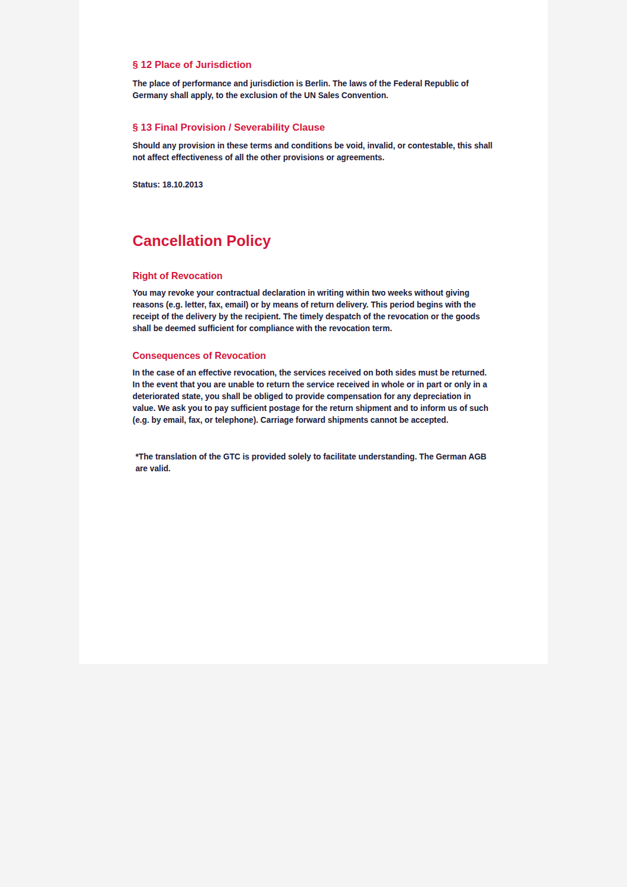§ 12 Place of Jurisdiction
The place of performance and jurisdiction is Berlin. The laws of the Federal Republic of Germany shall apply, to the exclusion of the UN Sales Convention.
§ 13 Final Provision / Severability Clause
Should any provision in these terms and conditions be void, invalid, or contestable, this shall not affect effectiveness of all the other provisions or agreements.
Status: 18.10.2013
Cancellation Policy
Right of Revocation
You may revoke your contractual declaration in writing within two weeks without giving reasons (e.g. letter, fax, email) or by means of return delivery. This period begins with the receipt of the delivery by the recipient. The timely despatch of the revocation or the goods shall be deemed sufficient for compliance with the revocation term.
Consequences of Revocation
In the case of an effective revocation, the services received on both sides must be returned. In the event that you are unable to return the service received in whole or in part or only in a deteriorated state, you shall be obliged to provide compensation for any depreciation in value. We ask you to pay sufficient postage for the return shipment and to inform us of such (e.g. by email, fax, or telephone). Carriage forward shipments cannot be accepted.
*The translation of the GTC is provided solely to facilitate understanding. The German AGB are valid.